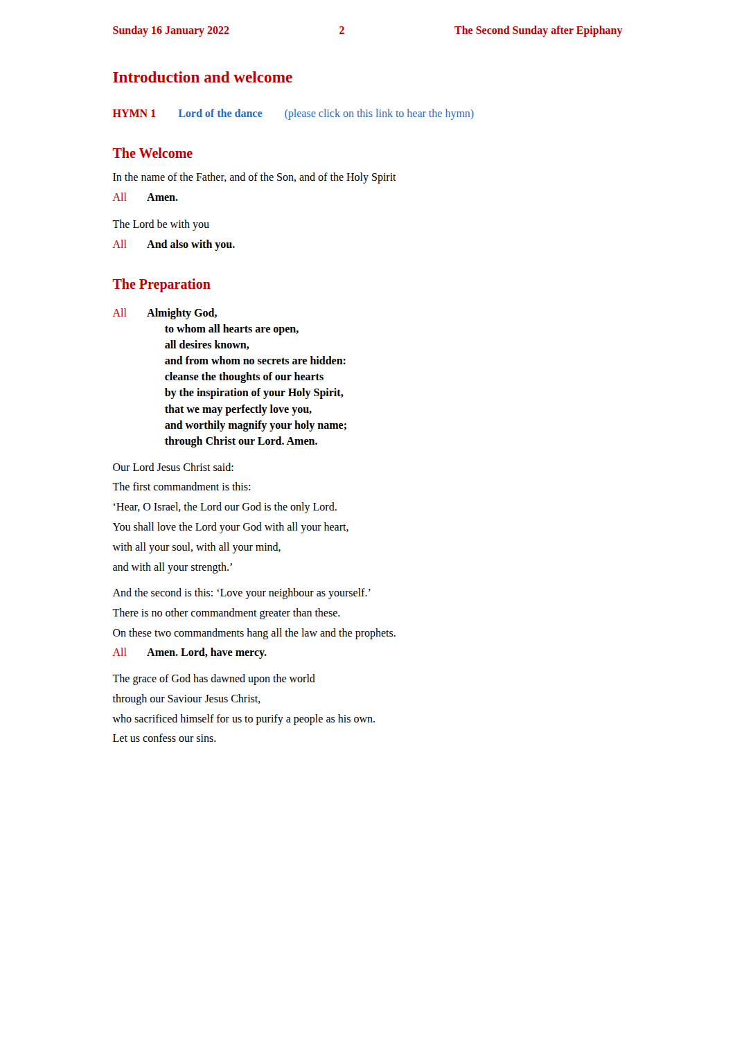Sunday 16 January 2022 2 The Second Sunday after Epiphany
Introduction and welcome
HYMN 1 Lord of the dance (please click on this link to hear the hymn)
The Welcome
In the name of the Father, and of the Son, and of the Holy Spirit
All Amen.
The Lord be with you
All And also with you.
The Preparation
All Almighty God, to whom all hearts are open, all desires known, and from whom no secrets are hidden: cleanse the thoughts of our hearts by the inspiration of your Holy Spirit, that we may perfectly love you, and worthily magnify your holy name; through Christ our Lord. Amen.
Our Lord Jesus Christ said:
The first commandment is this:
‘Hear, O Israel, the Lord our God is the only Lord.
You shall love the Lord your God with all your heart,
with all your soul, with all your mind,
and with all your strength.’
And the second is this: ‘Love your neighbour as yourself.’
There is no other commandment greater than these.
On these two commandments hang all the law and the prophets.
All Amen. Lord, have mercy.
The grace of God has dawned upon the world
through our Saviour Jesus Christ,
who sacrificed himself for us to purify a people as his own.
Let us confess our sins.